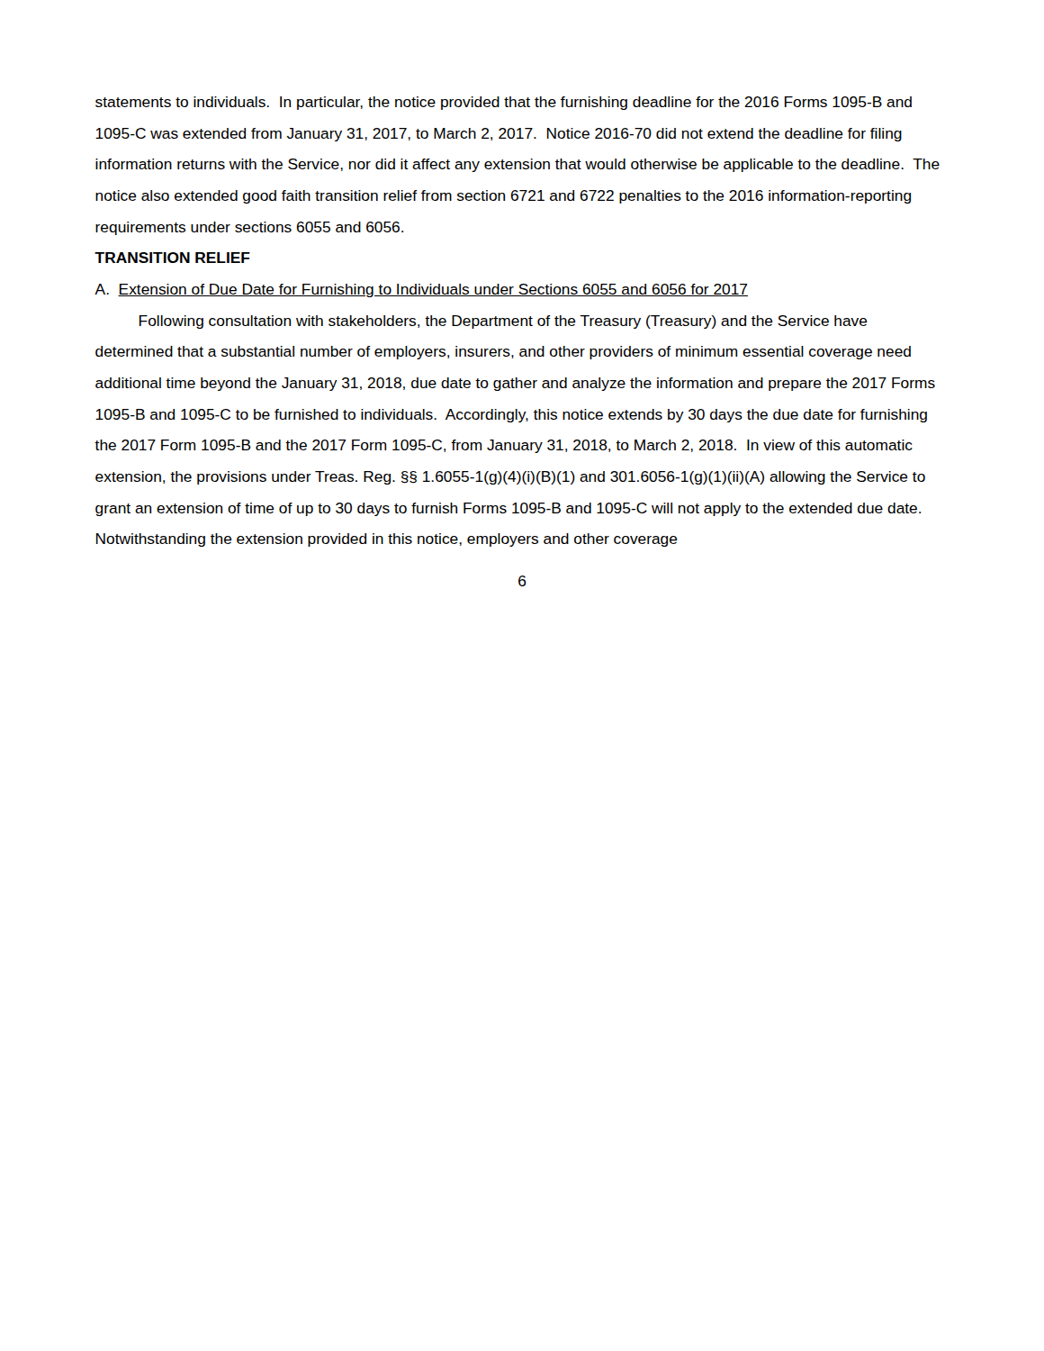statements to individuals. In particular, the notice provided that the furnishing deadline for the 2016 Forms 1095-B and 1095-C was extended from January 31, 2017, to March 2, 2017. Notice 2016-70 did not extend the deadline for filing information returns with the Service, nor did it affect any extension that would otherwise be applicable to the deadline. The notice also extended good faith transition relief from section 6721 and 6722 penalties to the 2016 information-reporting requirements under sections 6055 and 6056.
TRANSITION RELIEF
A. Extension of Due Date for Furnishing to Individuals under Sections 6055 and 6056 for 2017
Following consultation with stakeholders, the Department of the Treasury (Treasury) and the Service have determined that a substantial number of employers, insurers, and other providers of minimum essential coverage need additional time beyond the January 31, 2018, due date to gather and analyze the information and prepare the 2017 Forms 1095-B and 1095-C to be furnished to individuals. Accordingly, this notice extends by 30 days the due date for furnishing the 2017 Form 1095-B and the 2017 Form 1095-C, from January 31, 2018, to March 2, 2018. In view of this automatic extension, the provisions under Treas. Reg. §§ 1.6055-1(g)(4)(i)(B)(1) and 301.6056-1(g)(1)(ii)(A) allowing the Service to grant an extension of time of up to 30 days to furnish Forms 1095-B and 1095-C will not apply to the extended due date. Notwithstanding the extension provided in this notice, employers and other coverage
6